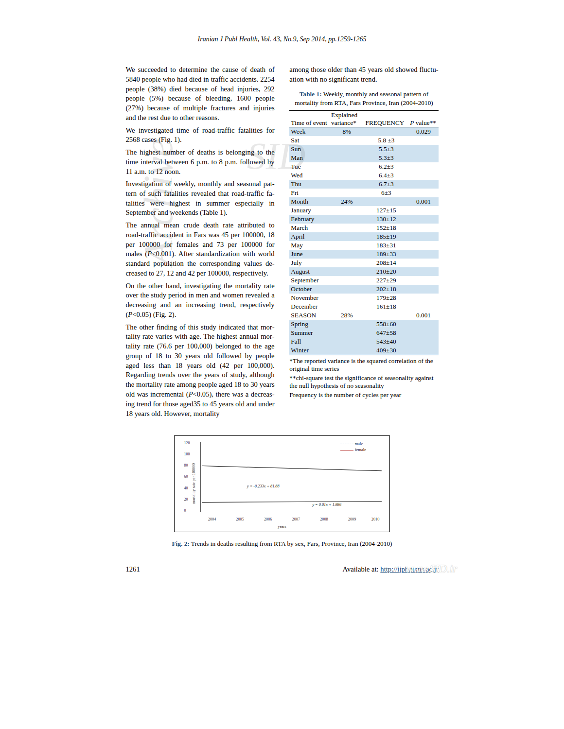Iranian J Publ Health, Vol. 43, No.9, Sep 2014, pp.1259-1265
Archive
SID
We succeeded to determine the cause of death of 5840 people who had died in traffic accidents. 2254 people (38%) died because of head injuries, 292 people (5%) because of bleeding, 1600 people (27%) because of multiple fractures and injuries and the rest due to other reasons.
We investigated time of road-traffic fatalities for 2568 cases (Fig. 1).
The highest number of deaths is belonging to the time interval between 6 p.m. to 8 p.m. followed by 11 a.m. to 12 noon.
Investigation of weekly, monthly and seasonal pattern of such fatalities revealed that road-traffic fatalities were highest in summer especially in September and weekends (Table 1).
The annual mean crude death rate attributed to road-traffic accident in Fars was 45 per 100000, 18 per 100000 for females and 73 per 100000 for males (P<0.001). After standardization with world standard population the corresponding values decreased to 27, 12 and 42 per 100000, respectively.
On the other hand, investigating the mortality rate over the study period in men and women revealed a decreasing and an increasing trend, respectively (P<0.05) (Fig. 2).
The other finding of this study indicated that mortality rate varies with age. The highest annual mortality rate (76.6 per 100,000) belonged to the age group of 18 to 30 years old followed by people aged less than 18 years old (42 per 100,000). Regarding trends over the years of study, although the mortality rate among people aged 18 to 30 years old was incremental (P<0.05), there was a decreasing trend for those aged35 to 45 years old and under 18 years old. However, mortality
among those older than 45 years old showed fluctuation with no significant trend.
Table 1: Weekly, monthly and seasonal pattern of mortality from RTA, Fars Province, Iran (2004-2010)
| Time of event | Explained variance* | FREQUENCY | P value** |
| --- | --- | --- | --- |
| Week | 8% | | 0.029 |
| Sat | | 5.8 ±3 | |
| Sun | | 5.5±3 | |
| Man | | 5.3±3 | |
| Tue | | 6.2±3 | |
| Wed | | 6.4±3 | |
| Thu | | 6.7±3 | |
| Fri | | 6±3 | |
| Month | 24% | | 0.001 |
| January | | 127±15 | |
| February | | 130±12 | |
| March | | 152±18 | |
| April | | 185±19 | |
| May | | 183±31 | |
| June | | 189±33 | |
| July | | 208±14 | |
| August | | 210±20 | |
| September | | 227±29 | |
| October | | 202±18 | |
| November | | 179±28 | |
| December | | 161±18 | |
| SEASON | 28% | | 0.001 |
| Spring | | 558±60 | |
| Summer | | 647±58 | |
| Fall | | 543±40 | |
| Winter | | 409±30 | |
*The reported variance is the squared correlation of the original time series
**chi-square test the significance of seasonality against the null hypothesis of no seasonality
Frequency is the number of cycles per year
mortality rate per 100000
120
100
80
60
40
20
0
y = -0.233x + 81.88
y = 0.01x + 1.886
male
female
2004
2005
2006
2007
2008
2009
2010
years
Fig. 2: Trends in deaths resulting from RTA by sex, Fars, Province, Iran (2004-2010)
1261
Available at: http://ijph.tums.ac.ir
www.SID.ir